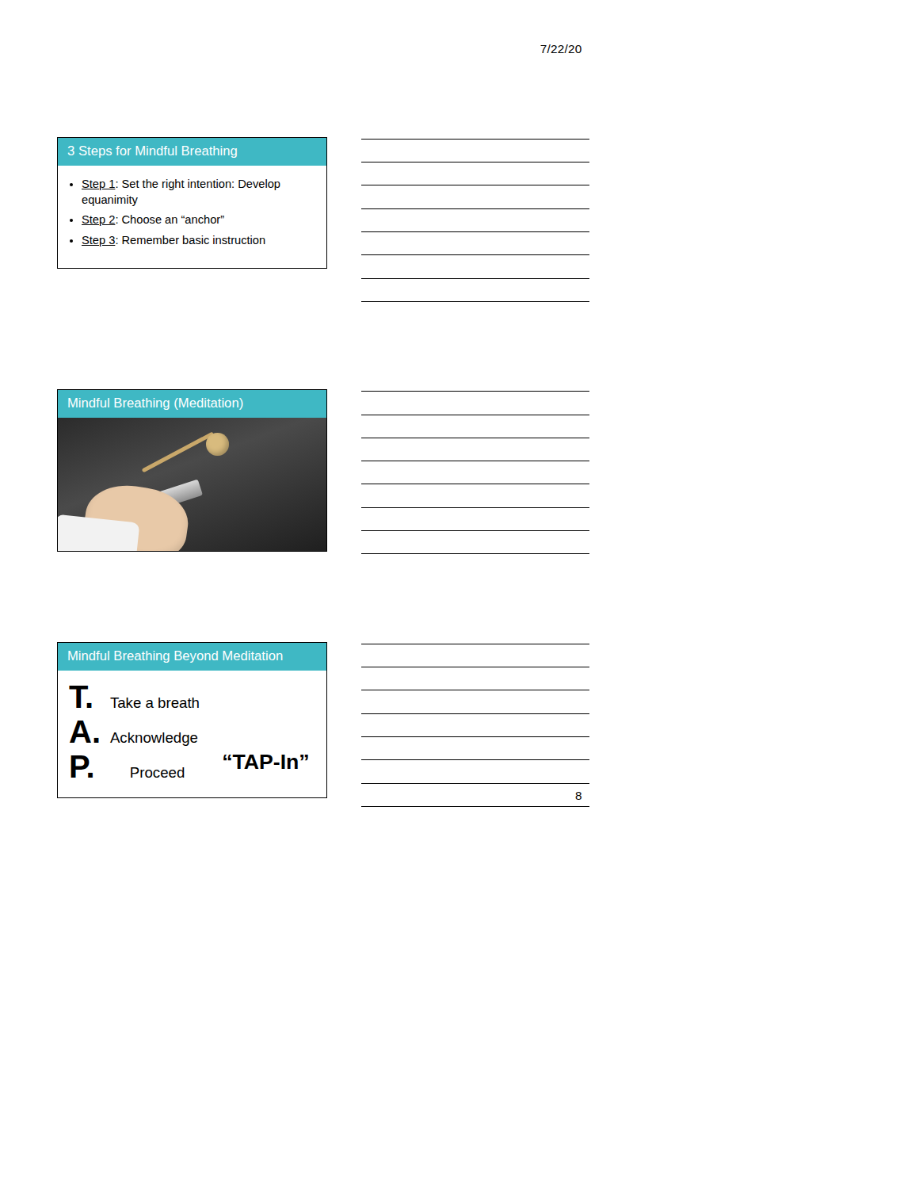7/22/20
3 Steps for Mindful Breathing
Step 1: Set the right intention: Develop equanimity
Step 2: Choose an “anchor”
Step 3: Remember basic instruction
Mindful Breathing (Meditation)
Mindful Breathing Beyond Meditation
T. Take a breath
A. Acknowledge
P. Proceed
“TAP-In”
8